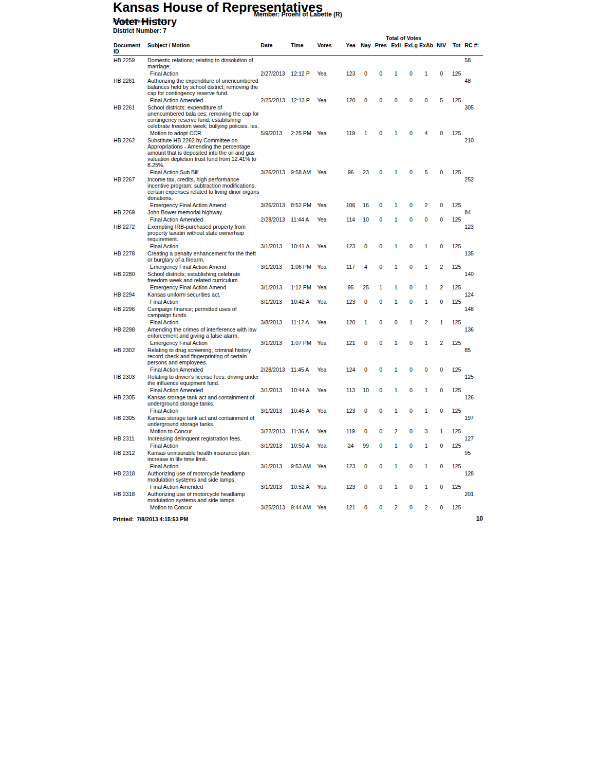Kansas House of Representatives
Voter History
Member: Proehl of Labette (R)
Regular Session 2013
District Number: 7
| | Total of Votes | |
| Document ID | Subject / Motion | Date | Time | Votes | Yea | Nay | Pres | ExII | ExLg | ExAb | N\V | Tot | RC #: |
| HB 2259 | Domestic relations; relating to dissolution of marriage; | | | | | 58 |
| | Final Action | 2/27/2013 | 12:12 P | Yea | 123 | 0 | 0 | 1 | 0 | 1 | 0 | 125 | |
| HB 2261 | Authorizing the expenditure of unencumbered balances held by school district; removing the cap for contingency reserve fund. | | | | | 48 |
| | Final Action Amended | 2/25/2013 | 12:13 P | Yea | 120 | 0 | 0 | 0 | 0 | 0 | 5 | 125 | |
| HB 2261 | School districts; expenditure of unencumbered bala ces; removing the cap for contingency reserve fund; establishing celebrate freedom week; bullying policies. ies. | | | | | 305 |
| | Motion to adopt CCR | 5/9/2013 | 2:25 PM | Yea | 119 | 1 | 0 | 1 | 0 | 4 | 0 | 125 | |
| HB 2262 | Substitute HB 2262 by Committee on Appropriations - Amending the percentage amount that is deposited into the oil and gas valuation depletion trust fund from 12.41% to 8.25%. | | | | | 210 |
| | Final Action Sub Bill | 3/26/2013 | 9:58 AM | Yea | 96 | 23 | 0 | 1 | 0 | 5 | 0 | 125 | |
| HB 2267 | Income tax, credits, high performance incentive program; subtraction modifications, certain expenses related to living dinor organs donations. | | | | | 252 |
| | Emergency Final Action Amend | 3/26/2013 | 8:52 PM | Yea | 106 | 16 | 0 | 1 | 0 | 2 | 0 | 125 | |
| HB 2269 | John Bower memorial highway. | | | | | 84 |
| | Final Action Amended | 2/28/2013 | 11:44 A | Yea | 114 | 10 | 0 | 1 | 0 | 0 | 0 | 125 | |
| HB 2272 | Exempting IRB-purchased property from property taxatin without state ownerhsip requirement. | | | | | 123 |
| | Final Action | 3/1/2013 | 10:41 A | Yea | 123 | 0 | 0 | 1 | 0 | 1 | 0 | 125 | |
| HB 2278 | Creating a penalty enhancement for the theft or burglary of a firearm. | | | | | 135 |
| | Emergency Final Action Amend | 3/1/2013 | 1:06 PM | Yea | 117 | 4 | 0 | 1 | 0 | 1 | 2 | 125 | |
| HB 2280 | School districts; establishing celebrate freedom week and related curriculum. | | | | | 140 |
| | Emergency Final Action Amend | 3/1/2013 | 1:12 PM | Yea | 95 | 25 | 1 | 1 | 0 | 1 | 2 | 125 | |
| HB 2294 | Kansas uniform securities act. | | | | | 124 |
| | Final Action | 3/1/2013 | 10:42 A | Yea | 123 | 0 | 0 | 1 | 0 | 1 | 0 | 125 | |
| HB 2296 | Campaign finance; permitted uses of campaign funds. | | | | | 148 |
| | Final Action | 3/8/2013 | 11:12 A | Yea | 120 | 1 | 0 | 0 | 1 | 2 | 1 | 125 | |
| HB 2298 | Amending the crimes of interference with law enforcement and giving a false alarm. | | | | | 136 |
| | Emergency Final Action | 3/1/2013 | 1:07 PM | Yea | 121 | 0 | 0 | 1 | 0 | 1 | 2 | 125 | |
| HB 2302 | Relating to drug screening, criminal history record check and fingerprinting of certain persons and employees. | | | | | 85 |
| | Final Action Amended | 2/28/2013 | 11:45 A | Yea | 124 | 0 | 0 | 1 | 0 | 0 | 0 | 125 | |
| HB 2303 | Relating to drivier's license fees; driving under the influence equipment fund. | | | | | 125 |
| | Final Action Amended | 3/1/2013 | 10:44 A | Yea | 113 | 10 | 0 | 1 | 0 | 1 | 0 | 125 | |
| HB 2305 | Kansas storage tank act and containment of underground storage tanks. | | | | | 126 |
| | Final Action | 3/1/2013 | 10:45 A | Yea | 123 | 0 | 0 | 1 | 0 | 1 | 0 | 125 | |
| HB 2305 | Kansas storage tank act and containment of underground storage tanks. | | | | | 197 |
| | Motion to Concur | 3/22/2013 | 11:36 A | Yea | 119 | 0 | 0 | 2 | 0 | 3 | 1 | 125 | |
| HB 2311 | Increasing delinquent registration fees. | | | | | 127 |
| | Final Action | 3/1/2013 | 10:50 A | Yea | 24 | 99 | 0 | 1 | 0 | 1 | 0 | 125 | |
| HB 2312 | Kansas uninsurable health insurance plan; increase in life time limit. | | | | | 95 |
| | Final Action | 3/1/2013 | 9:53 AM | Yea | 123 | 0 | 0 | 1 | 0 | 1 | 0 | 125 | |
| HB 2318 | Authorizing use of motorcycle headlamp modulation systems and side lamps. | | | | | 128 |
| | Final Action Amended | 3/1/2013 | 10:52 A | Yea | 123 | 0 | 0 | 1 | 0 | 1 | 0 | 125 | |
| HB 2318 | Authorizing use of motorcycle headlamp modulation systems and side lamps. | | | | | 201 |
| | Motion to Concur | 3/25/2013 | 9:44 AM | Yea | 121 | 0 | 0 | 2 | 0 | 2 | 0 | 125 | |
Printed: 7/8/2013 4:15:53 PM 10